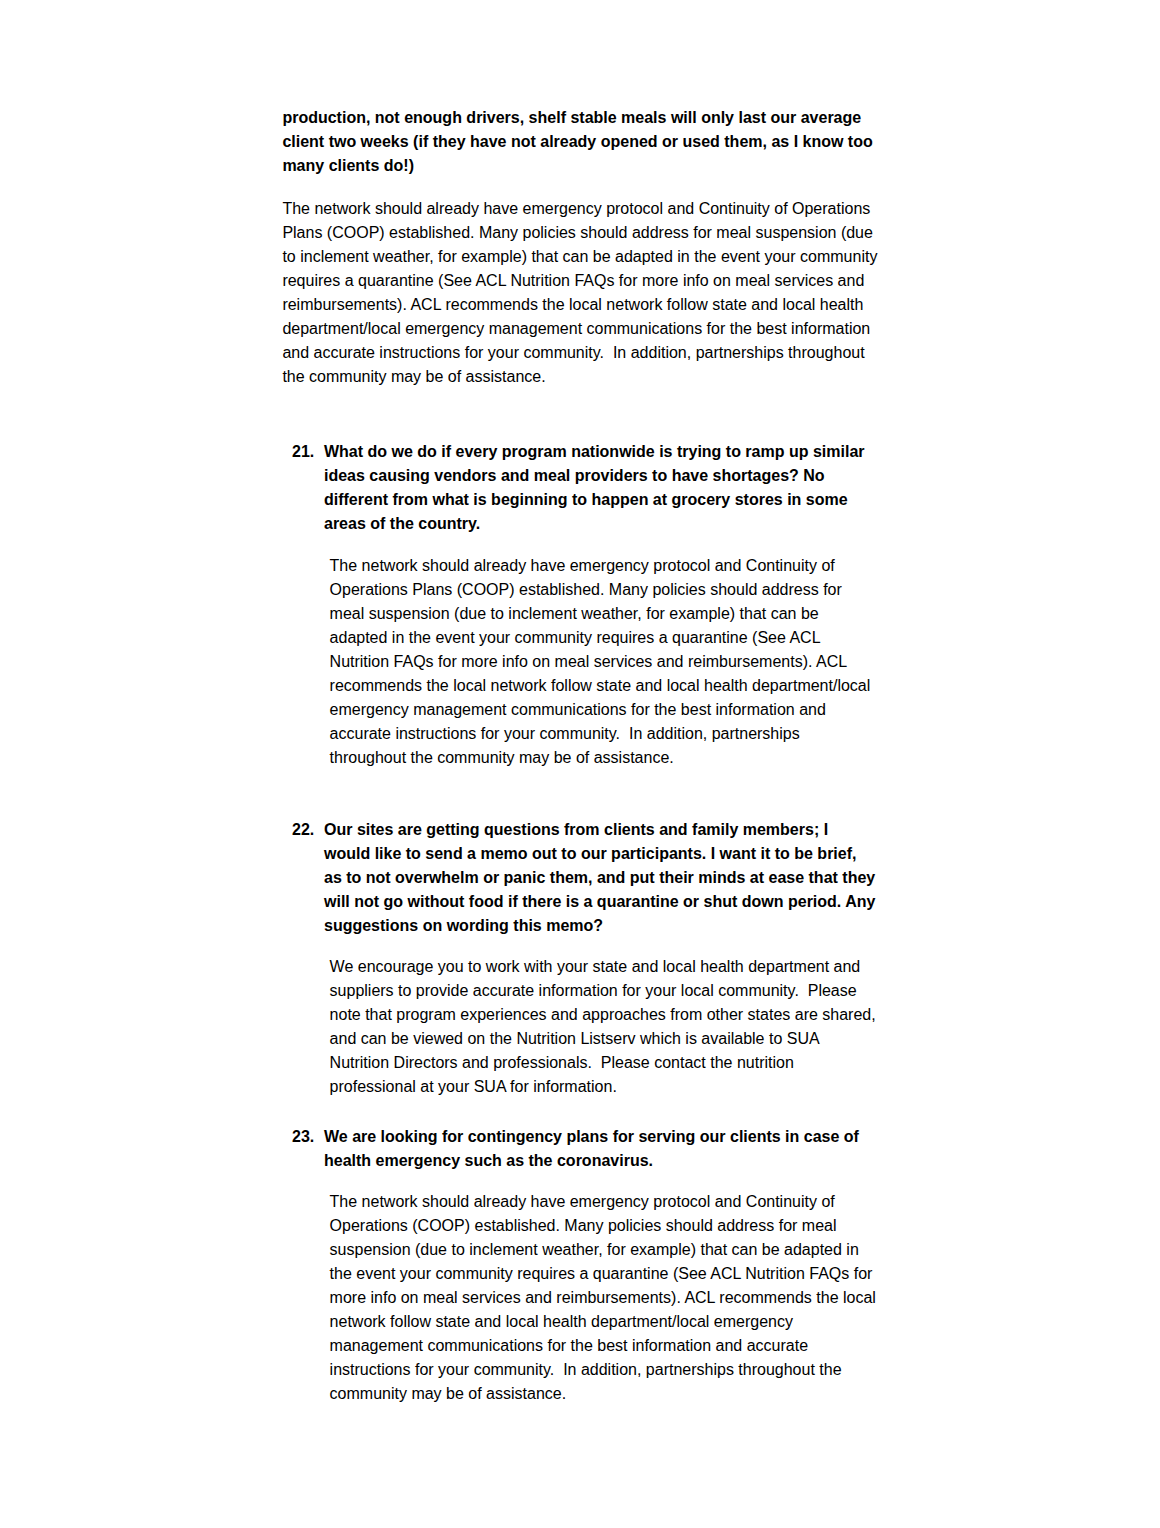production, not enough drivers, shelf stable meals will only last our average client two weeks (if they have not already opened or used them, as I know too many clients do!)
The network should already have emergency protocol and Continuity of Operations Plans (COOP) established. Many policies should address for meal suspension (due to inclement weather, for example) that can be adapted in the event your community requires a quarantine (See ACL Nutrition FAQs for more info on meal services and reimbursements). ACL recommends the local network follow state and local health department/local emergency management communications for the best information and accurate instructions for your community. In addition, partnerships throughout the community may be of assistance.
What do we do if every program nationwide is trying to ramp up similar ideas causing vendors and meal providers to have shortages? No different from what is beginning to happen at grocery stores in some areas of the country.
The network should already have emergency protocol and Continuity of Operations Plans (COOP) established. Many policies should address for meal suspension (due to inclement weather, for example) that can be adapted in the event your community requires a quarantine (See ACL Nutrition FAQs for more info on meal services and reimbursements). ACL recommends the local network follow state and local health department/local emergency management communications for the best information and accurate instructions for your community. In addition, partnerships throughout the community may be of assistance.
Our sites are getting questions from clients and family members; I would like to send a memo out to our participants. I want it to be brief, as to not overwhelm or panic them, and put their minds at ease that they will not go without food if there is a quarantine or shut down period. Any suggestions on wording this memo?
We encourage you to work with your state and local health department and suppliers to provide accurate information for your local community. Please note that program experiences and approaches from other states are shared, and can be viewed on the Nutrition Listserv which is available to SUA Nutrition Directors and professionals. Please contact the nutrition professional at your SUA for information.
We are looking for contingency plans for serving our clients in case of health emergency such as the coronavirus.
The network should already have emergency protocol and Continuity of Operations (COOP) established. Many policies should address for meal suspension (due to inclement weather, for example) that can be adapted in the event your community requires a quarantine (See ACL Nutrition FAQs for more info on meal services and reimbursements). ACL recommends the local network follow state and local health department/local emergency management communications for the best information and accurate instructions for your community. In addition, partnerships throughout the community may be of assistance.